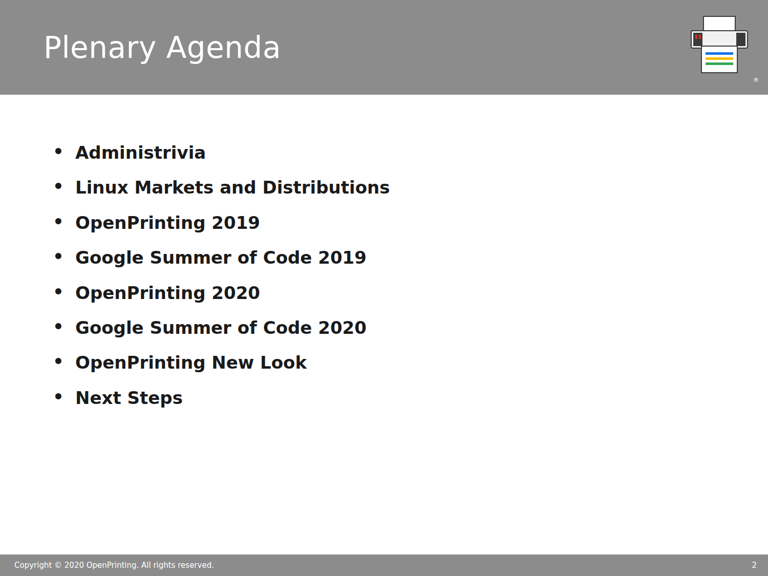Plenary Agenda
®
Administrivia
Linux Markets and Distributions
OpenPrinting 2019
Google Summer of Code 2019
OpenPrinting 2020
Google Summer of Code 2020
OpenPrinting New Look
Next Steps
Copyright © 2020 OpenPrinting. All rights reserved. 2